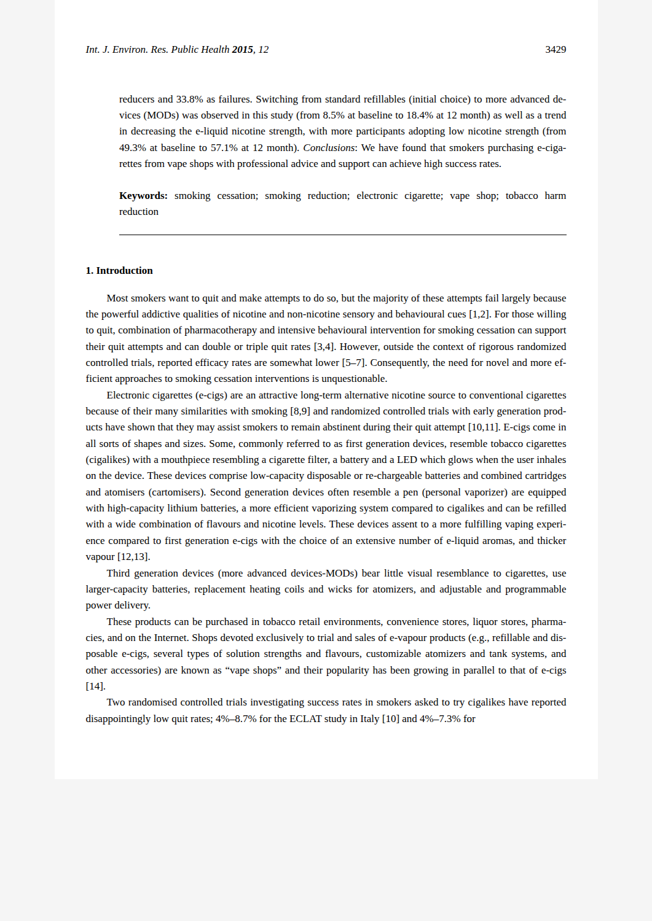Int. J. Environ. Res. Public Health 2015, 12
3429
reducers and 33.8% as failures. Switching from standard refillables (initial choice) to more advanced devices (MODs) was observed in this study (from 8.5% at baseline to 18.4% at 12 month) as well as a trend in decreasing the e-liquid nicotine strength, with more participants adopting low nicotine strength (from 49.3% at baseline to 57.1% at 12 month). Conclusions: We have found that smokers purchasing e-cigarettes from vape shops with professional advice and support can achieve high success rates.
Keywords: smoking cessation; smoking reduction; electronic cigarette; vape shop; tobacco harm reduction
1. Introduction
Most smokers want to quit and make attempts to do so, but the majority of these attempts fail largely because the powerful addictive qualities of nicotine and non-nicotine sensory and behavioural cues [1,2]. For those willing to quit, combination of pharmacotherapy and intensive behavioural intervention for smoking cessation can support their quit attempts and can double or triple quit rates [3,4]. However, outside the context of rigorous randomized controlled trials, reported efficacy rates are somewhat lower [5–7]. Consequently, the need for novel and more efficient approaches to smoking cessation interventions is unquestionable.
Electronic cigarettes (e-cigs) are an attractive long-term alternative nicotine source to conventional cigarettes because of their many similarities with smoking [8,9] and randomized controlled trials with early generation products have shown that they may assist smokers to remain abstinent during their quit attempt [10,11]. E-cigs come in all sorts of shapes and sizes. Some, commonly referred to as first generation devices, resemble tobacco cigarettes (cigalikes) with a mouthpiece resembling a cigarette filter, a battery and a LED which glows when the user inhales on the device. These devices comprise low-capacity disposable or re-chargeable batteries and combined cartridges and atomisers (cartomisers). Second generation devices often resemble a pen (personal vaporizer) are equipped with high-capacity lithium batteries, a more efficient vaporizing system compared to cigalikes and can be refilled with a wide combination of flavours and nicotine levels. These devices assent to a more fulfilling vaping experience compared to first generation e-cigs with the choice of an extensive number of e-liquid aromas, and thicker vapour [12,13].
Third generation devices (more advanced devices-MODs) bear little visual resemblance to cigarettes, use larger-capacity batteries, replacement heating coils and wicks for atomizers, and adjustable and programmable power delivery.
These products can be purchased in tobacco retail environments, convenience stores, liquor stores, pharmacies, and on the Internet. Shops devoted exclusively to trial and sales of e-vapour products (e.g., refillable and disposable e-cigs, several types of solution strengths and flavours, customizable atomizers and tank systems, and other accessories) are known as “vape shops” and their popularity has been growing in parallel to that of e-cigs [14].
Two randomised controlled trials investigating success rates in smokers asked to try cigalikes have reported disappointingly low quit rates; 4%–8.7% for the ECLAT study in Italy [10] and 4%–7.3% for